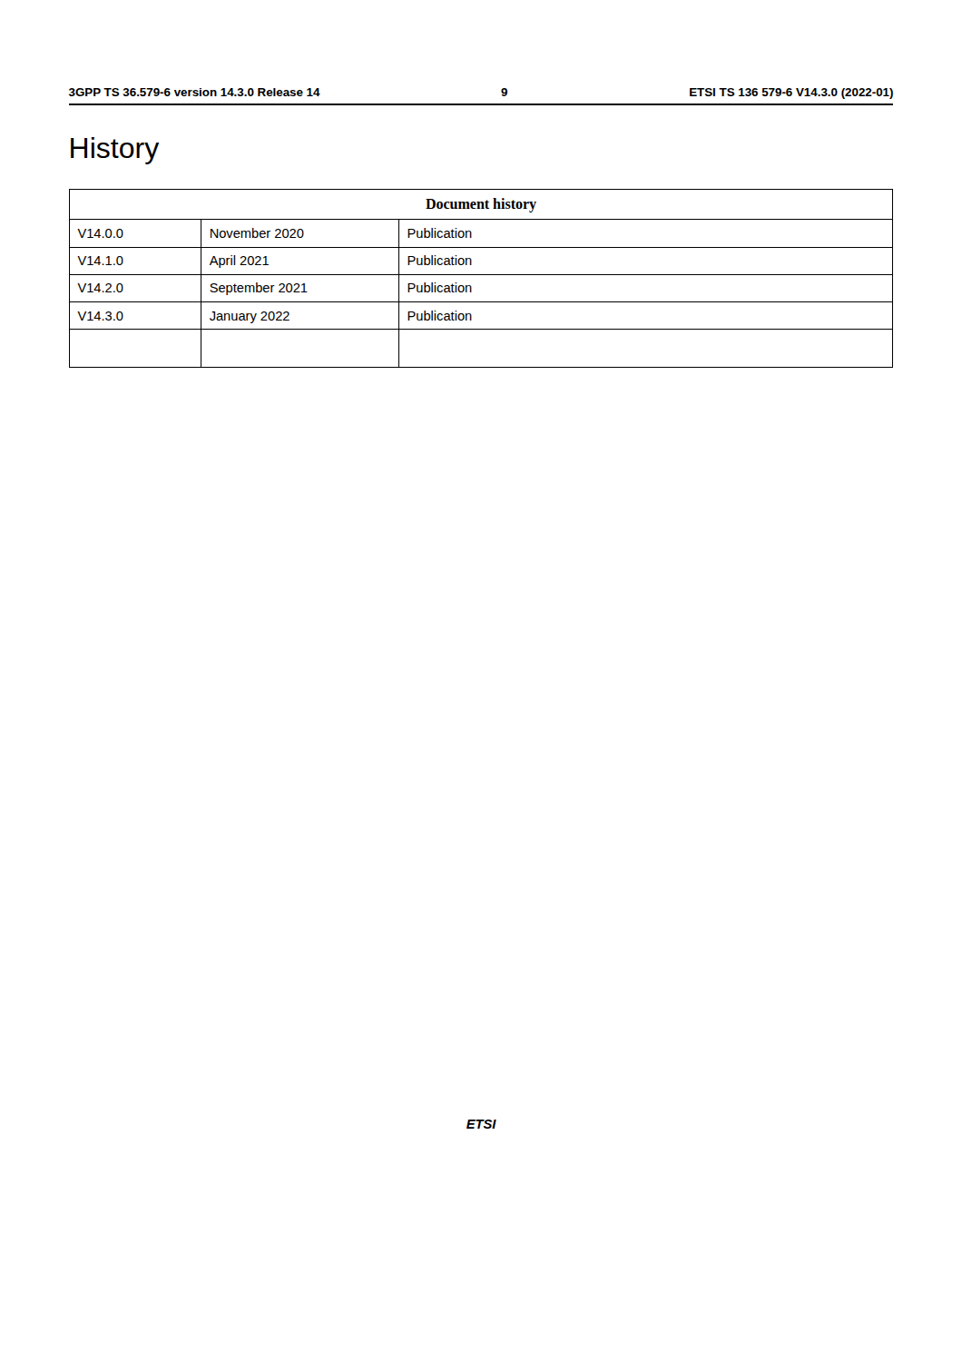3GPP TS 36.579-6 version 14.3.0 Release 14
9
ETSI TS 136 579-6 V14.3.0 (2022-01)
History
Document history
| V14.0.0 | November 2020 | Publication |
| V14.1.0 | April 2021 | Publication |
| V14.2.0 | September 2021 | Publication |
| V14.3.0 | January 2022 | Publication |
ETSI